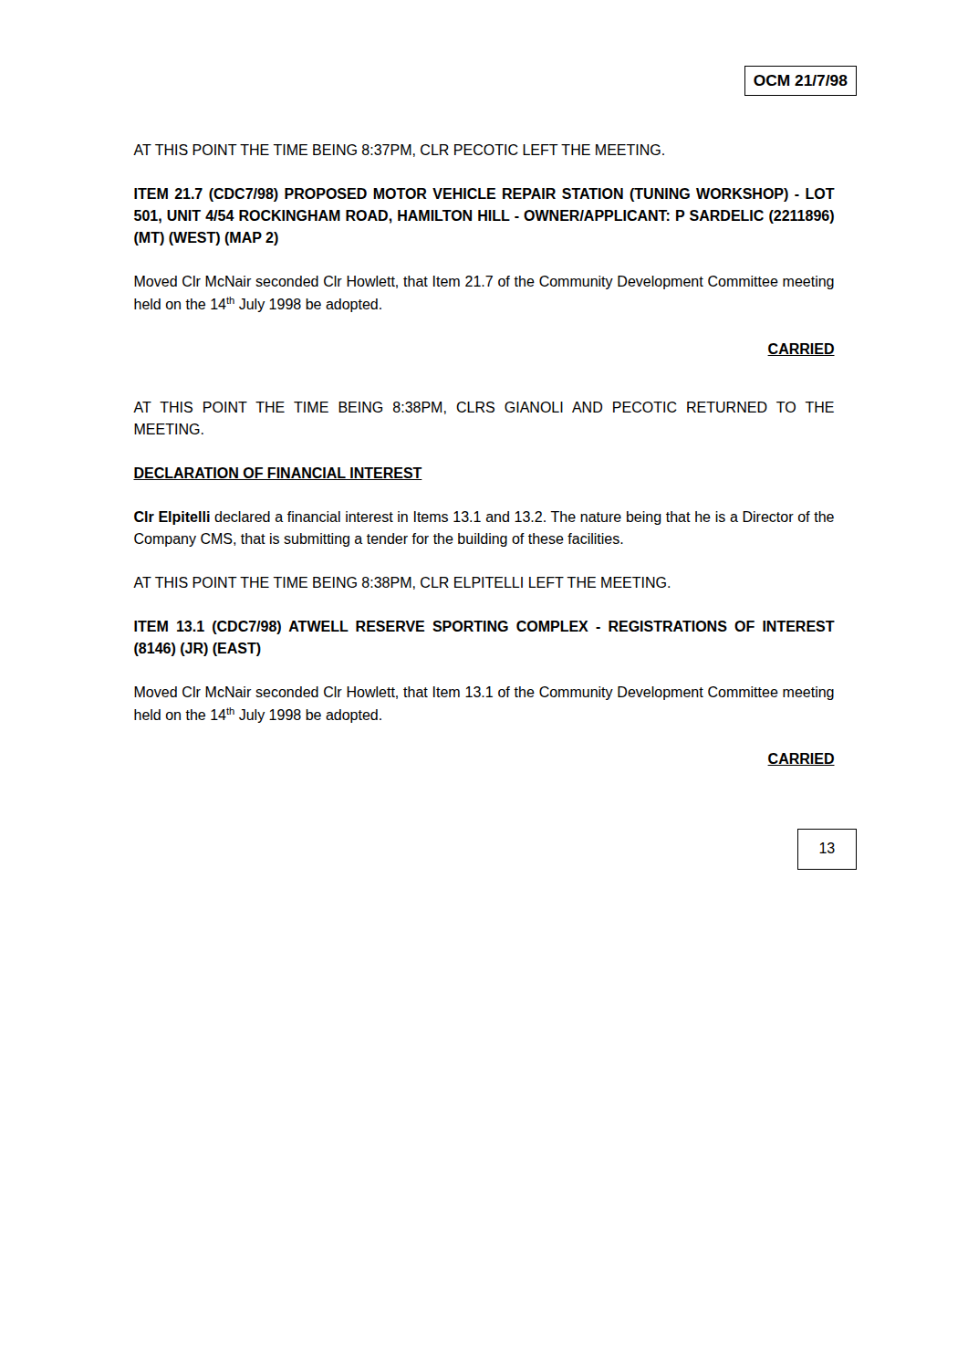OCM 21/7/98
At this point the time being 8:37pm, Clr Pecotic left the meeting.
Item 21.7 (CDC7/98) Proposed Motor Vehicle Repair Station (Tuning Workshop) - Lot 501, Unit 4/54 Rockingham Road, Hamilton Hill - Owner/Applicant: P Sardelic (2211896) (MT) (West) (Map 2)
Moved Clr McNair seconded Clr Howlett, that Item 21.7 of the Community Development Committee meeting held on the 14th July 1998 be adopted.
CARRIED
At this point the time being 8:38pm, Clrs Gianoli and Pecotic returned to the meeting.
Declaration of Financial Interest
Clr Elpitelli declared a financial interest in Items 13.1 and 13.2. The nature being that he is a Director of the Company CMS, that is submitting a tender for the building of these facilities.
At this point the time being 8:38pm, Clr Elpitelli left the meeting.
Item 13.1 (CDC7/98) Atwell Reserve Sporting Complex - Registrations of Interest (8146) (JR) (East)
Moved Clr McNair seconded Clr Howlett, that Item 13.1 of the Community Development Committee meeting held on the 14th July 1998 be adopted.
CARRIED
13